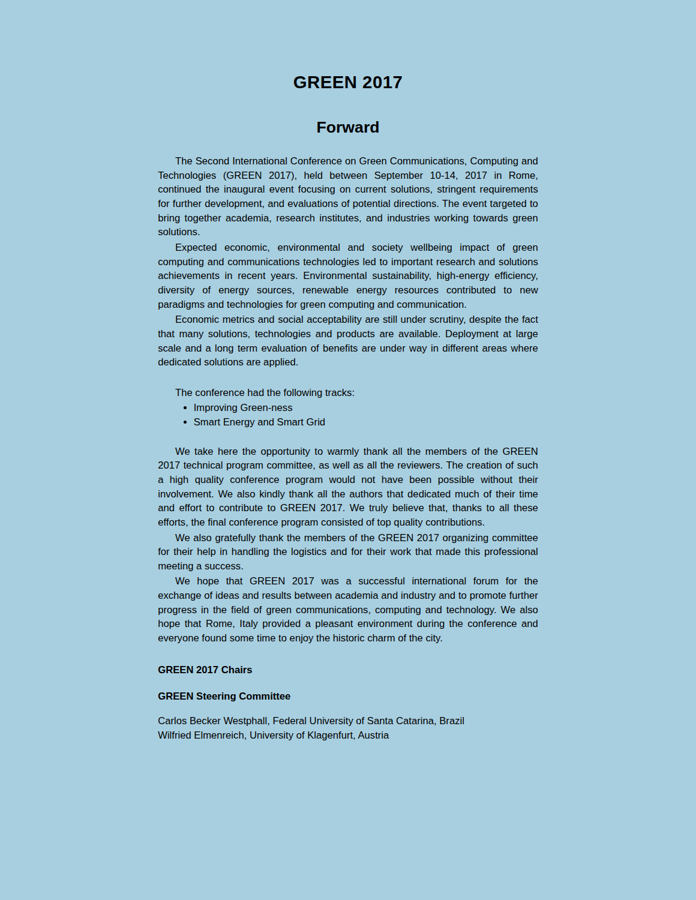GREEN 2017
Forward
The Second International Conference on Green Communications, Computing and Technologies (GREEN 2017), held between September 10-14, 2017 in Rome, continued the inaugural event focusing on current solutions, stringent requirements for further development, and evaluations of potential directions. The event targeted to bring together academia, research institutes, and industries working towards green solutions.
Expected economic, environmental and society wellbeing impact of green computing and communications technologies led to important research and solutions achievements in recent years. Environmental sustainability, high-energy efficiency, diversity of energy sources, renewable energy resources contributed to new paradigms and technologies for green computing and communication.
Economic metrics and social acceptability are still under scrutiny, despite the fact that many solutions, technologies and products are available. Deployment at large scale and a long term evaluation of benefits are under way in different areas where dedicated solutions are applied.
The conference had the following tracks:
Improving Green-ness
Smart Energy and Smart Grid
We take here the opportunity to warmly thank all the members of the GREEN 2017 technical program committee, as well as all the reviewers. The creation of such a high quality conference program would not have been possible without their involvement. We also kindly thank all the authors that dedicated much of their time and effort to contribute to GREEN 2017. We truly believe that, thanks to all these efforts, the final conference program consisted of top quality contributions.
We also gratefully thank the members of the GREEN 2017 organizing committee for their help in handling the logistics and for their work that made this professional meeting a success.
We hope that GREEN 2017 was a successful international forum for the exchange of ideas and results between academia and industry and to promote further progress in the field of green communications, computing and technology. We also hope that Rome, Italy provided a pleasant environment during the conference and everyone found some time to enjoy the historic charm of the city.
GREEN 2017 Chairs
GREEN Steering Committee
Carlos Becker Westphall, Federal University of Santa Catarina, Brazil
Wilfried Elmenreich, University of Klagenfurt, Austria